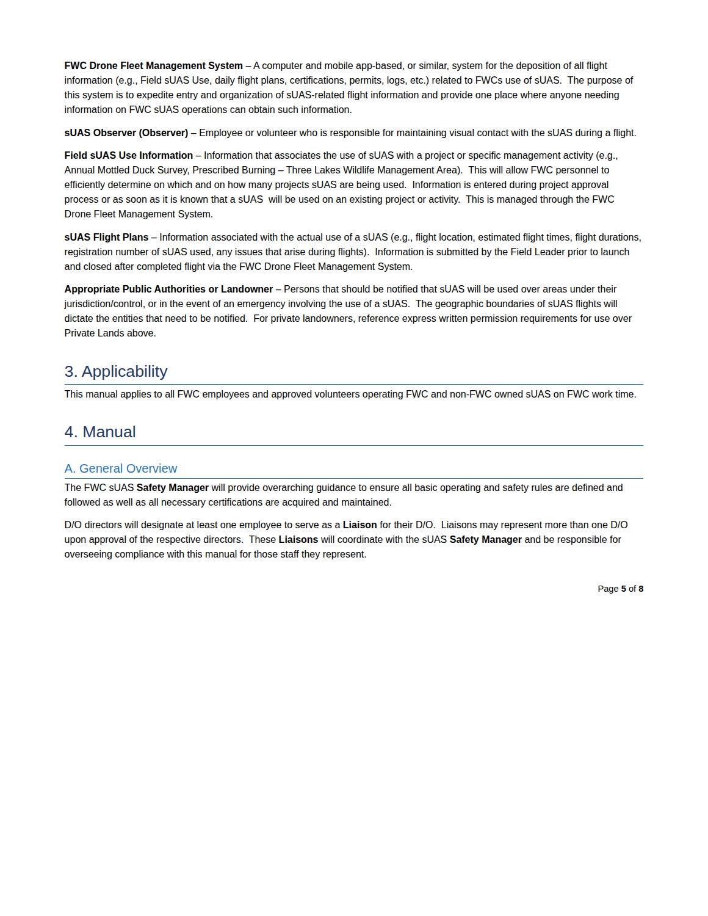FWC Drone Fleet Management System – A computer and mobile app-based, or similar, system for the deposition of all flight information (e.g., Field sUAS Use, daily flight plans, certifications, permits, logs, etc.) related to FWCs use of sUAS. The purpose of this system is to expedite entry and organization of sUAS-related flight information and provide one place where anyone needing information on FWC sUAS operations can obtain such information.
sUAS Observer (Observer) – Employee or volunteer who is responsible for maintaining visual contact with the sUAS during a flight.
Field sUAS Use Information – Information that associates the use of sUAS with a project or specific management activity (e.g., Annual Mottled Duck Survey, Prescribed Burning – Three Lakes Wildlife Management Area). This will allow FWC personnel to efficiently determine on which and on how many projects sUAS are being used. Information is entered during project approval process or as soon as it is known that a sUAS will be used on an existing project or activity. This is managed through the FWC Drone Fleet Management System.
sUAS Flight Plans – Information associated with the actual use of a sUAS (e.g., flight location, estimated flight times, flight durations, registration number of sUAS used, any issues that arise during flights). Information is submitted by the Field Leader prior to launch and closed after completed flight via the FWC Drone Fleet Management System.
Appropriate Public Authorities or Landowner – Persons that should be notified that sUAS will be used over areas under their jurisdiction/control, or in the event of an emergency involving the use of a sUAS. The geographic boundaries of sUAS flights will dictate the entities that need to be notified. For private landowners, reference express written permission requirements for use over Private Lands above.
3. Applicability
This manual applies to all FWC employees and approved volunteers operating FWC and non-FWC owned sUAS on FWC work time.
4. Manual
A. General Overview
The FWC sUAS Safety Manager will provide overarching guidance to ensure all basic operating and safety rules are defined and followed as well as all necessary certifications are acquired and maintained.
D/O directors will designate at least one employee to serve as a Liaison for their D/O. Liaisons may represent more than one D/O upon approval of the respective directors. These Liaisons will coordinate with the sUAS Safety Manager and be responsible for overseeing compliance with this manual for those staff they represent.
Page 5 of 8